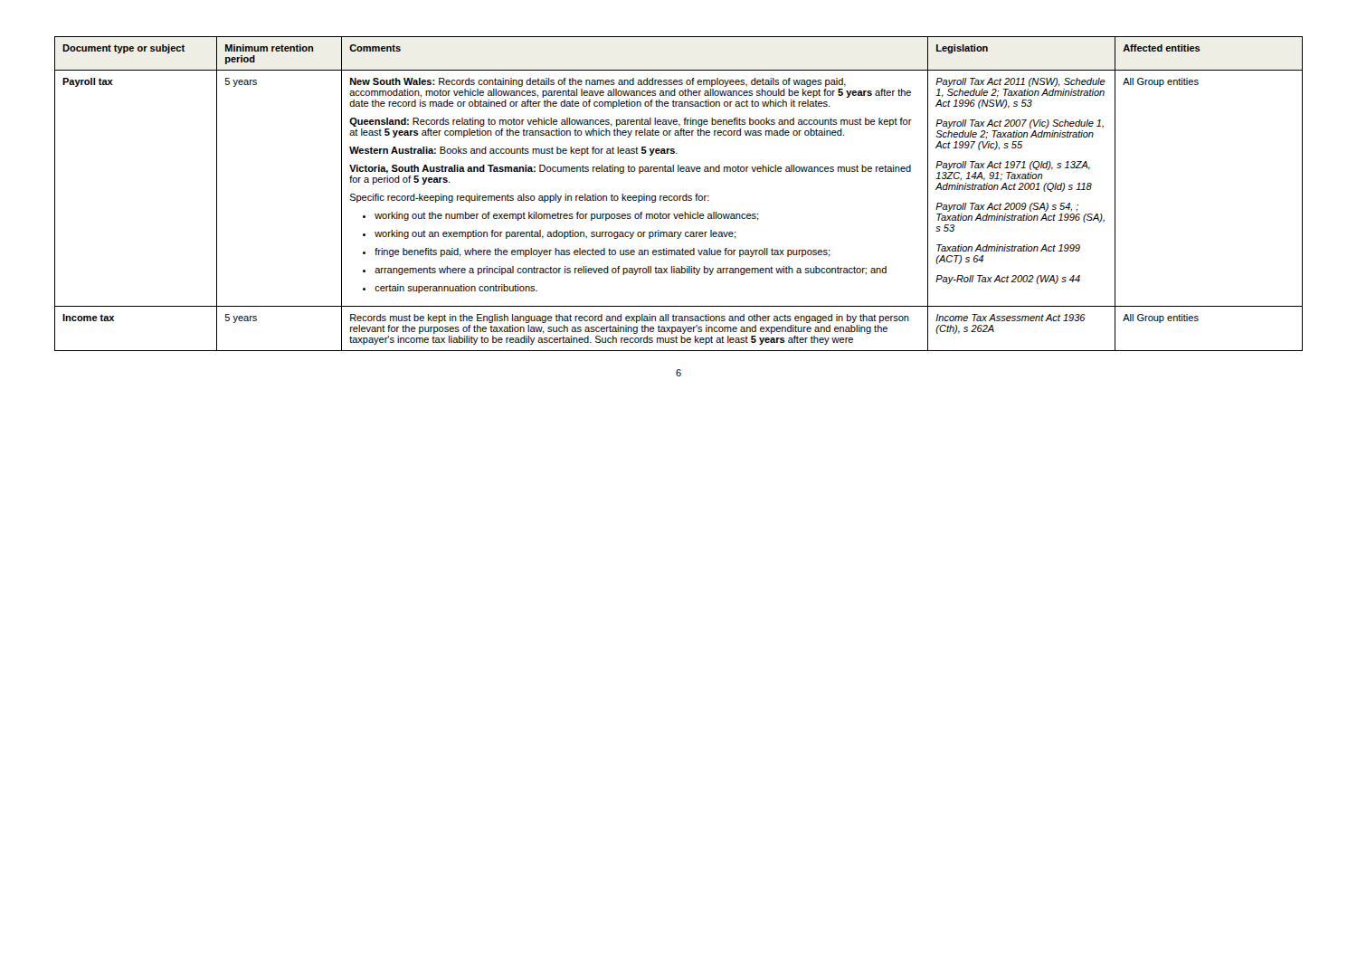| Document type or subject | Minimum retention period | Comments | Legislation | Affected entities |
| --- | --- | --- | --- | --- |
| Payroll tax | 5 years | New South Wales: Records containing details of the names and addresses of employees, details of wages paid, accommodation, motor vehicle allowances, parental leave allowances and other allowances should be kept for 5 years after the date the record is made or obtained or after the date of completion of the transaction or act to which it relates. Queensland: Records relating to motor vehicle allowances, parental leave, fringe benefits books and accounts must be kept for at least 5 years after completion of the transaction to which they relate or after the record was made or obtained. Western Australia: Books and accounts must be kept for at least 5 years . Victoria, South Australia and Tasmania: Documents relating to parental leave and motor vehicle allowances must be retained for a period of 5 years . Specific record-keeping requirements also apply in relation to keeping records for: working out the number of exempt kilometres for purposes of motor vehicle allowances; working out an exemption for parental, adoption, surrogacy or primary carer leave; fringe benefits paid, where the employer has elected to use an estimated value for payroll tax purposes; arrangements where a principal contractor is relieved of payroll tax liability by arrangement with a subcontractor; and certain superannuation contributions. | Payroll Tax Act 2011 (NSW), Schedule 1, Schedule 2; Taxation Administration Act 1996 (NSW), s 53 Payroll Tax Act 2007 (Vic) Schedule 1, Schedule 2; Taxation Administration Act 1997 (Vic), s 55 Payroll Tax Act 1971 (Qld), s 13ZA, 13ZC, 14A, 91; Taxation Administration Act 2001 (Qld) s 118 Payroll Tax Act 2009 (SA) s 54, ; Taxation Administration Act 1996 (SA), s 53 Taxation Administration Act 1999 (ACT) s 64 Pay-Roll Tax Act 2002 (WA) s 44 | All Group entities |
| Income tax | 5 years | Records must be kept in the English language that record and explain all transactions and other acts engaged in by that person relevant for the purposes of the taxation law, such as ascertaining the taxpayer's income and expenditure and enabling the taxpayer's income tax liability to be readily ascertained. Such records must be kept at least 5 years after they were | Income Tax Assessment Act 1936 (Cth), s 262A | All Group entities |
6